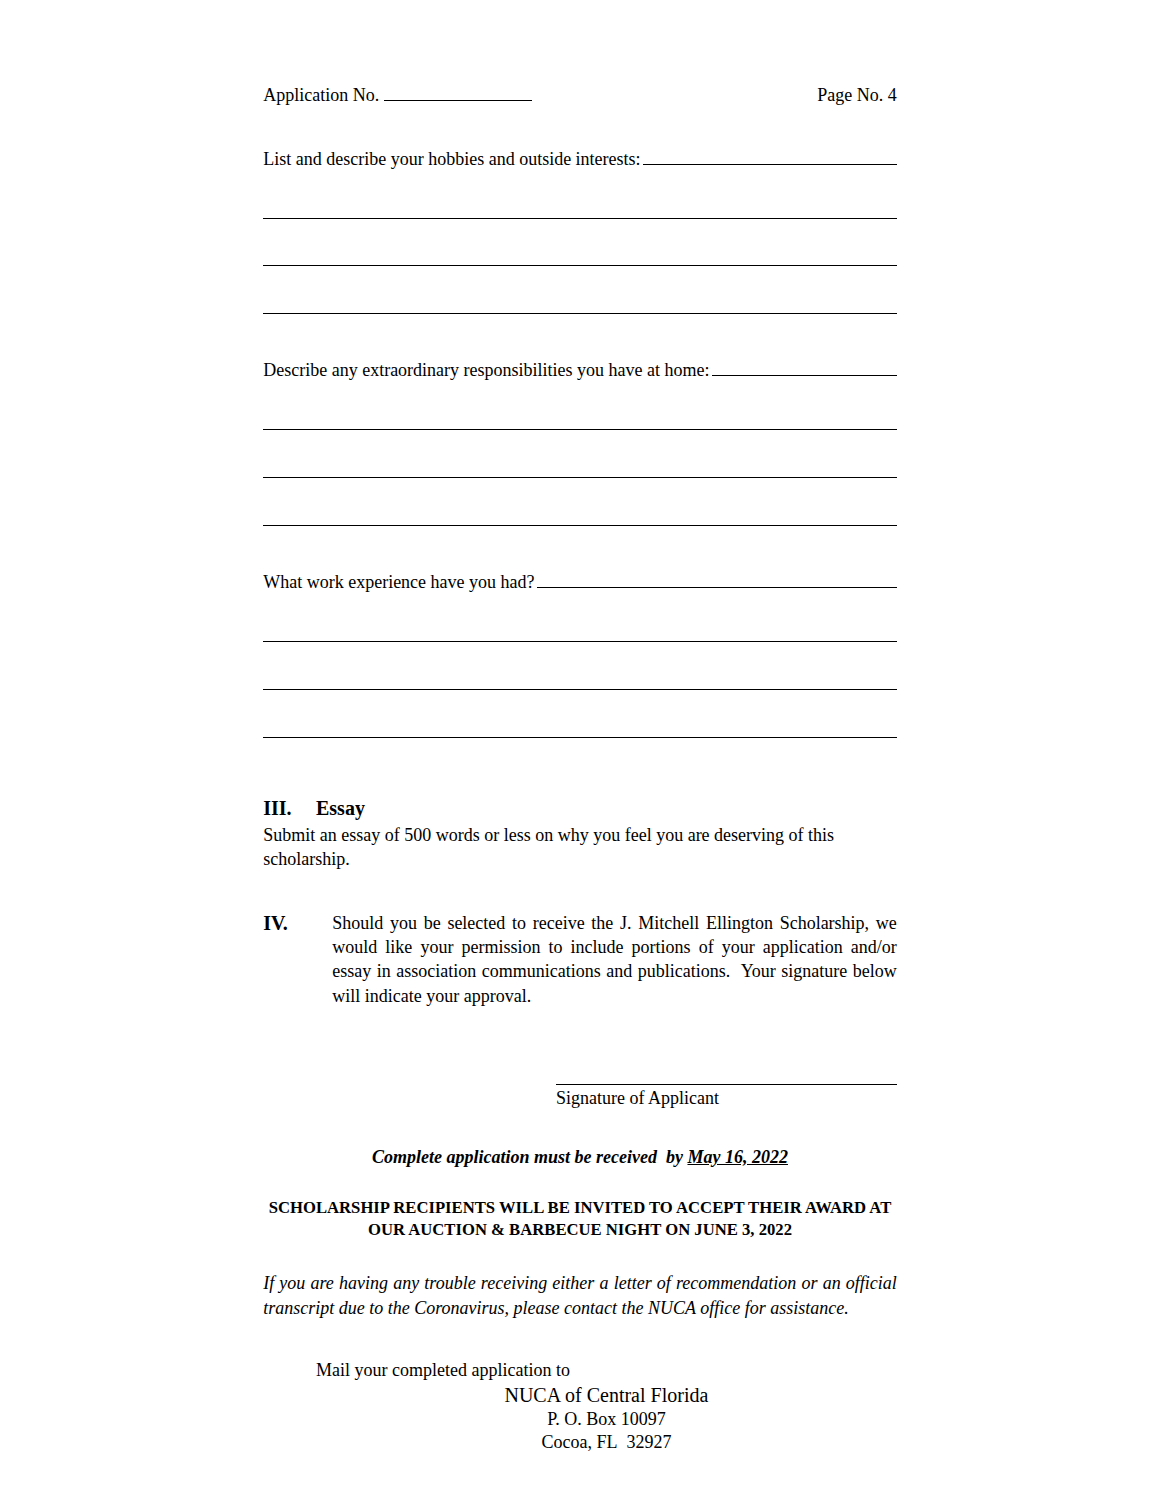Application No.
Page No. 4
List and describe your hobbies and outside interests:
Describe any extraordinary responsibilities you have at home:
What work experience have you had?
III. Essay
Submit an essay of 500 words or less on why you feel you are deserving of this scholarship.
IV.
Should you be selected to receive the J. Mitchell Ellington Scholarship, we would like your permission to include portions of your application and/or essay in association communications and publications. Your signature below will indicate your approval.
Signature of Applicant
Complete application must be received by May 16, 2022
SCHOLARSHIP RECIPIENTS WILL BE INVITED TO ACCEPT THEIR AWARD AT
OUR AUCTION & BARBECUE NIGHT ON JUNE 3, 2022
If you are having any trouble receiving either a letter of recommendation or an official transcript due to the Coronavirus, please contact the NUCA office for assistance.
Mail your completed application to
NUCA of Central Florida
P. O. Box 10097
Cocoa, FL 32927